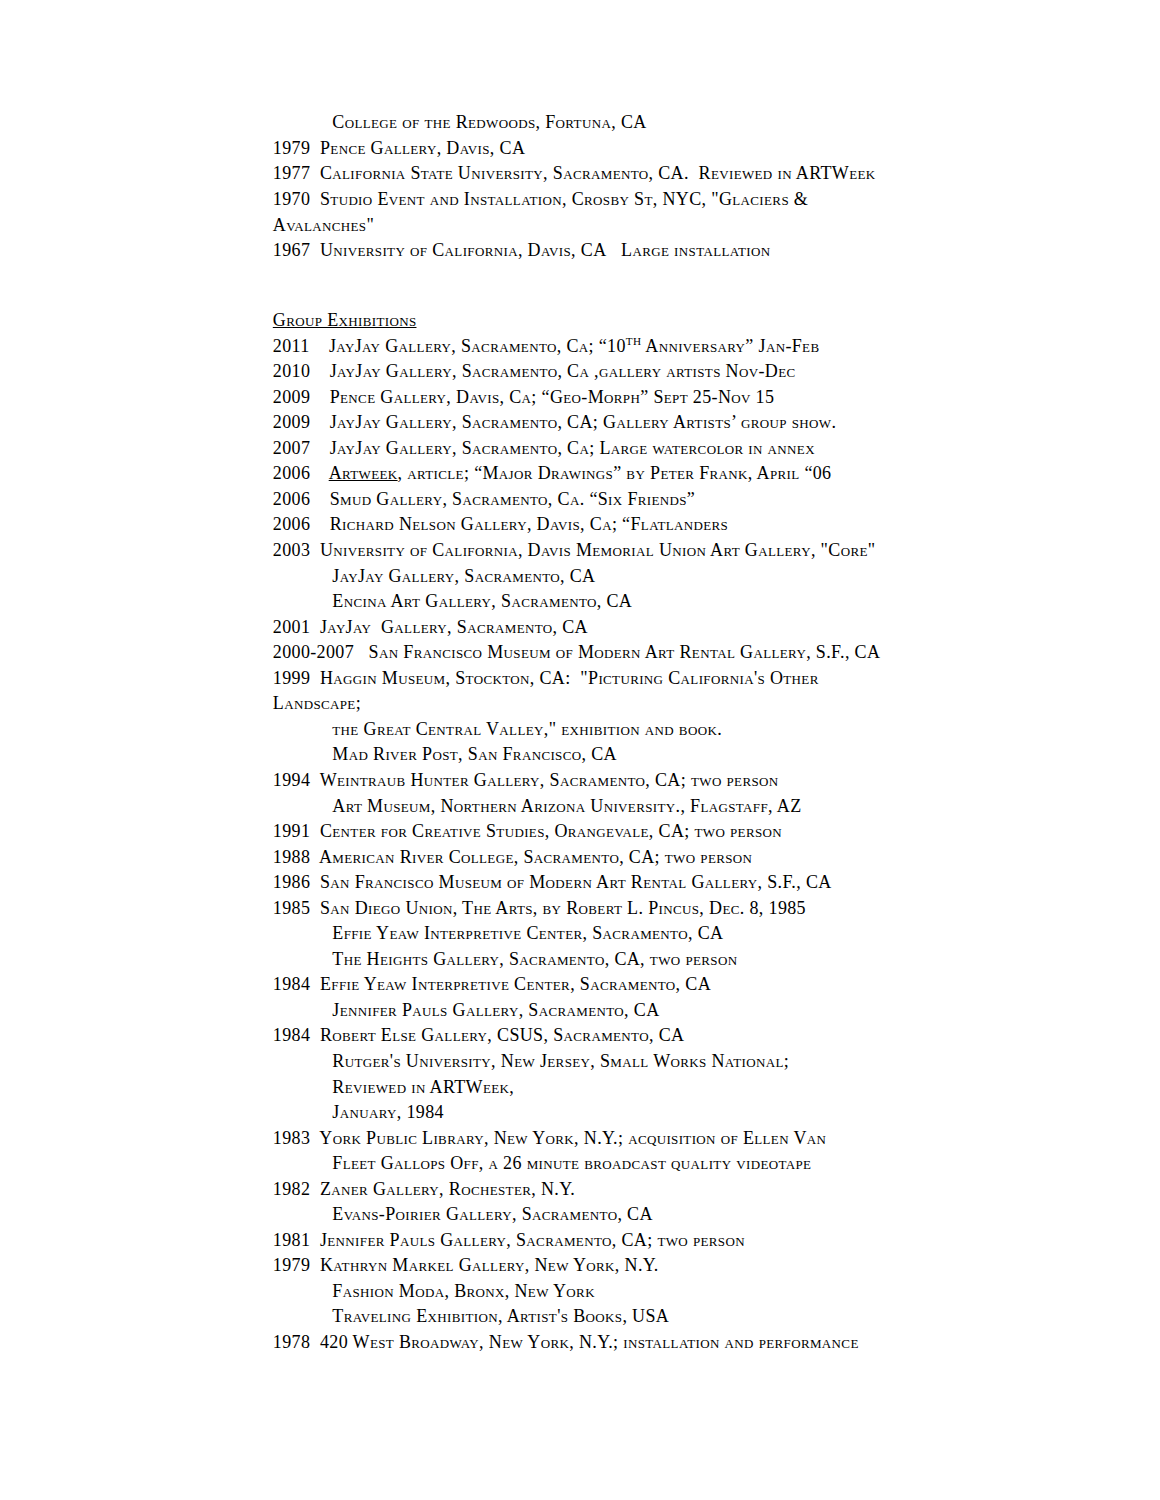College of the Redwoods, Fortuna, CA
1979 Pence Gallery, Davis, CA
1977 California State University, Sacramento, CA. Reviewed in ARTWeek
1970 Studio Event and Installation, Crosby St, NYC, "Glaciers & Avalanches"
1967 University of California, Davis, CA Large installation
Group Exhibitions
2011 JayJay Gallery, Sacramento, Ca; “10TH Anniversary” Jan-Feb
2010 JayJay Gallery, Sacramento, Ca ,gallery artists Nov-Dec
2009 Pence Gallery, Davis, Ca; “Geo-Morph” Sept 25-Nov 15
2009 JayJay Gallery, Sacramento, CA; Gallery Artists’ group show.
2007 JayJay Gallery, Sacramento, Ca; Large watercolor in annex
2006 Artweek, article; “Major Drawings” by Peter Frank, April “06
2006 Smud Gallery, Sacramento, Ca. “Six Friends”
2006 Richard Nelson Gallery, Davis, Ca; “Flatlanders
2003 University of California, Davis Memorial Union Art Gallery, "Core"
JayJay Gallery, Sacramento, CA
Encina Art Gallery, Sacramento, CA
2001 JayJay Gallery, Sacramento, CA
2000-2007 San Francisco Museum of Modern Art Rental Gallery, S.F., CA
1999 Haggin Museum, Stockton, CA: "Picturing California's Other Landscape;
the Great Central Valley," exhibition and book.
Mad River Post, San Francisco, CA
1994 Weintraub Hunter Gallery, Sacramento, CA; two person
Art Museum, Northern Arizona University., Flagstaff, AZ
1991 Center for Creative Studies, Orangevale, CA; two person
1988 American River College, Sacramento, CA; two person
1986 San Francisco Museum of Modern Art Rental Gallery, S.F., CA
1985 San Diego Union, The Arts, by Robert L. Pincus, Dec. 8, 1985
Effie Yeaw Interpretive Center, Sacramento, CA
The Heights Gallery, Sacramento, CA, two person
1984 Effie Yeaw Interpretive Center, Sacramento, CA
Jennifer Pauls Gallery, Sacramento, CA
1984 Robert Else Gallery, CSUS, Sacramento, CA
Rutger's University, New Jersey, Small Works National;
Reviewed in ARTWeek,
January, 1984
1983 York Public Library, New York, N.Y.; acquisition of Ellen Van
Fleet Gallops Off, a 26 minute broadcast quality videotape
1982 Zaner Gallery, Rochester, N.Y.
Evans-Poirier Gallery, Sacramento, CA
1981 Jennifer Pauls Gallery, Sacramento, CA; two person
1979 Kathryn Markel Gallery, New York, N.Y.
Fashion Moda, Bronx, New York
Traveling Exhibition, Artist's Books, USA
1978 420 West Broadway, New York, N.Y.; installation and performance